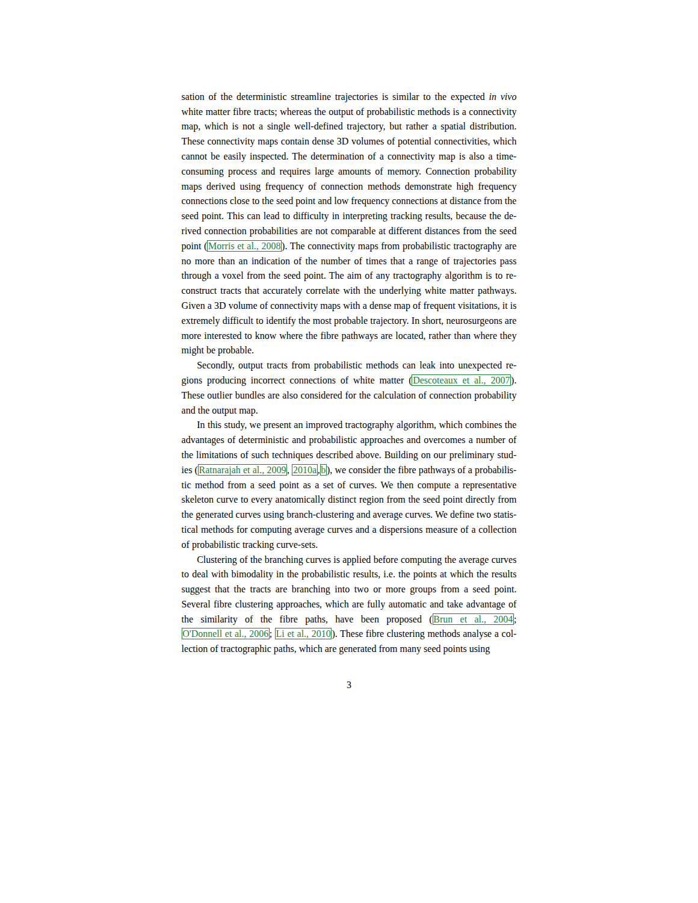sation of the deterministic streamline trajectories is similar to the expected in vivo white matter fibre tracts; whereas the output of probabilistic methods is a connectivity map, which is not a single well-defined trajectory, but rather a spatial distribution. These connectivity maps contain dense 3D volumes of potential connectivities, which cannot be easily inspected. The determination of a connectivity map is also a time-consuming process and requires large amounts of memory. Connection probability maps derived using frequency of connection methods demonstrate high frequency connections close to the seed point and low frequency connections at distance from the seed point. This can lead to difficulty in interpreting tracking results, because the derived connection probabilities are not comparable at different distances from the seed point (Morris et al., 2008). The connectivity maps from probabilistic tractography are no more than an indication of the number of times that a range of trajectories pass through a voxel from the seed point. The aim of any tractography algorithm is to reconstruct tracts that accurately correlate with the underlying white matter pathways. Given a 3D volume of connectivity maps with a dense map of frequent visitations, it is extremely difficult to identify the most probable trajectory. In short, neurosurgeons are more interested to know where the fibre pathways are located, rather than where they might be probable.
Secondly, output tracts from probabilistic methods can leak into unexpected regions producing incorrect connections of white matter (Descoteaux et al., 2007). These outlier bundles are also considered for the calculation of connection probability and the output map.
In this study, we present an improved tractography algorithm, which combines the advantages of deterministic and probabilistic approaches and overcomes a number of the limitations of such techniques described above. Building on our preliminary studies (Ratnarajah et al., 2009, 2010a,b), we consider the fibre pathways of a probabilistic method from a seed point as a set of curves. We then compute a representative skeleton curve to every anatomically distinct region from the seed point directly from the generated curves using branch-clustering and average curves. We define two statistical methods for computing average curves and a dispersions measure of a collection of probabilistic tracking curve-sets.
Clustering of the branching curves is applied before computing the average curves to deal with bimodality in the probabilistic results, i.e. the points at which the results suggest that the tracts are branching into two or more groups from a seed point. Several fibre clustering approaches, which are fully automatic and take advantage of the similarity of the fibre paths, have been proposed (Brun et al., 2004; O'Donnell et al., 2006; Li et al., 2010). These fibre clustering methods analyse a collection of tractographic paths, which are generated from many seed points using
3